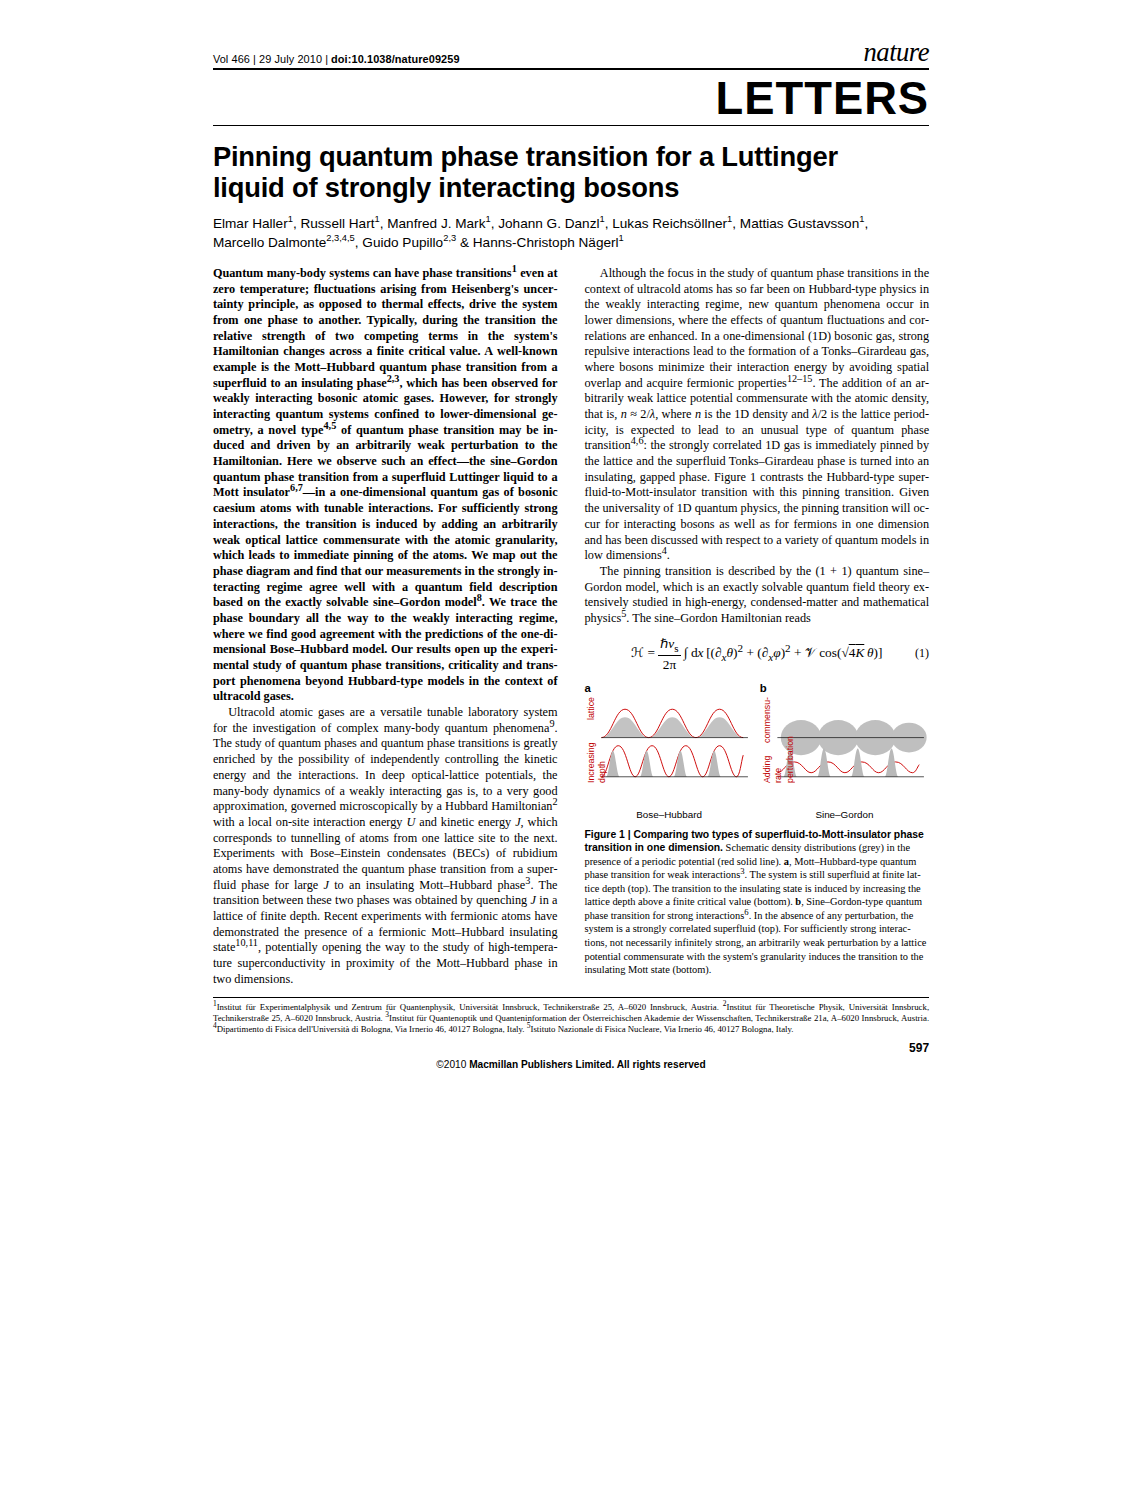Vol 466|29 July 2010|doi:10.1038/nature09259
nature
LETTERS
Pinning quantum phase transition for a Luttinger
liquid of strongly interacting bosons
Elmar Haller1, Russell Hart1, Manfred J. Mark1, Johann G. Danzl1, Lukas Reichsöllner1, Mattias Gustavsson1,
Marcello Dalmonte2,3,4,5, Guido Pupillo2,3 & Hanns-Christoph Nägerl1
Quantum many-body systems can have phase transitions1 even at zero temperature; fluctuations arising from Heisenberg's uncertainty principle, as opposed to thermal effects, drive the system from one phase to another. Typically, during the transition the relative strength of two competing terms in the system's Hamiltonian changes across a finite critical value. A well-known example is the Mott–Hubbard quantum phase transition from a superfluid to an insulating phase2,3, which has been observed for weakly interacting bosonic atomic gases. However, for strongly interacting quantum systems confined to lower-dimensional geometry, a novel type4,5 of quantum phase transition may be induced and driven by an arbitrarily weak perturbation to the Hamiltonian. Here we observe such an effect—the sine–Gordon quantum phase transition from a superfluid Luttinger liquid to a Mott insulator6,7—in a one-dimensional quantum gas of bosonic caesium atoms with tunable interactions. For sufficiently strong interactions, the transition is induced by adding an arbitrarily weak optical lattice commensurate with the atomic granularity, which leads to immediate pinning of the atoms. We map out the phase diagram and find that our measurements in the strongly interacting regime agree well with a quantum field description based on the exactly solvable sine–Gordon model8. We trace the phase boundary all the way to the weakly interacting regime, where we find good agreement with the predictions of the one-dimensional Bose–Hubbard model. Our results open up the experimental study of quantum phase transitions, criticality and transport phenomena beyond Hubbard-type models in the context of ultracold gases.
Ultracold atomic gases are a versatile tunable laboratory system for the investigation of complex many-body quantum phenomena9. The study of quantum phases and quantum phase transitions is greatly enriched by the possibility of independently controlling the kinetic energy and the interactions. In deep optical-lattice potentials, the many-body dynamics of a weakly interacting gas is, to a very good approximation, governed microscopically by a Hubbard Hamiltonian2 with a local on-site interaction energy U and kinetic energy J, which corresponds to tunnelling of atoms from one lattice site to the next. Experiments with Bose–Einstein condensates (BECs) of rubidium atoms have demonstrated the quantum phase transition from a superfluid phase for large J to an insulating Mott–Hubbard phase3. The transition between these two phases was obtained by quenching J in a lattice of finite depth. Recent experiments with fermionic atoms have demonstrated the presence of a fermionic Mott–Hubbard insulating state10,11, potentially opening the way to the study of high-temperature superconductivity in proximity of the Mott–Hubbard phase in two dimensions.
Although the focus in the study of quantum phase transitions in the context of ultracold atoms has so far been on Hubbard-type physics in the weakly interacting regime, new quantum phenomena occur in lower dimensions, where the effects of quantum fluctuations and correlations are enhanced. In a one-dimensional (1D) bosonic gas, strong repulsive interactions lead to the formation of a Tonks–Girardeau gas, where bosons minimize their interaction energy by avoiding spatial overlap and acquire fermionic properties12–15. The addition of an arbitrarily weak lattice potential commensurate with the atomic density, that is, n ≈ 2/λ, where n is the 1D density and λ/2 is the lattice periodicity, is expected to lead to an unusual type of quantum phase transition4,6: the strongly correlated 1D gas is immediately pinned by the lattice and the superfluid Tonks–Girardeau phase is turned into an insulating, gapped phase. Figure 1 contrasts the Hubbard-type superfluid-to-Mott-insulator transition with this pinning transition. Given the universality of 1D quantum physics, the pinning transition will occur for interacting bosons as well as for fermions in one dimension and has been discussed with respect to a variety of quantum models in low dimensions4.
The pinning transition is described by the (1 + 1) quantum sine–Gordon model, which is an exactly solvable quantum field theory extensively studied in high-energy, condensed-matter and mathematical physics5. The sine–Gordon Hamiltonian reads
ℋ = ℏvs 2π ∫ dx [(∂xθ)2 + (∂xφ)2 + 𝒱 cos(√4K θ)] (1)
a Increasing lattice depth
Bose–Hubbard
b Adding commensurate
perturbation
Sine–Gordon
Figure 1 | Comparing two types of superfluid-to-Mott-insulator phase transition in one dimension. Schematic density distributions (grey) in the presence of a periodic potential (red solid line). a, Mott–Hubbard-type quantum phase transition for weak interactions3. The system is still superfluid at finite lattice depth (top). The transition to the insulating state is induced by increasing the lattice depth above a finite critical value (bottom). b, Sine–Gordon-type quantum phase transition for strong interactions6. In the absence of any perturbation, the system is a strongly correlated superfluid (top). For sufficiently strong interactions, not necessarily infinitely strong, an arbitrarily weak perturbation by a lattice potential commensurate with the system's granularity induces the transition to the insulating Mott state (bottom).
1Institut für Experimentalphysik und Zentrum für Quantenphysik, Universität Innsbruck, Technikerstraße 25, A–6020 Innsbruck, Austria. 2Institut für Theoretische Physik, Universität Innsbruck, Technikerstraße 25, A–6020 Innsbruck, Austria. 3Institut für Quantenoptik und Quanteninformation der Österreichischen Akademie der Wissenschaften, Technikerstraße 21a, A–6020 Innsbruck, Austria. 4Dipartimento di Fisica dell'Università di Bologna, Via Irnerio 46, 40127 Bologna, Italy. 5Istituto Nazionale di Fisica Nucleare, Via Irnerio 46, 40127 Bologna, Italy.
597
©2010 Macmillan Publishers Limited. All rights reserved